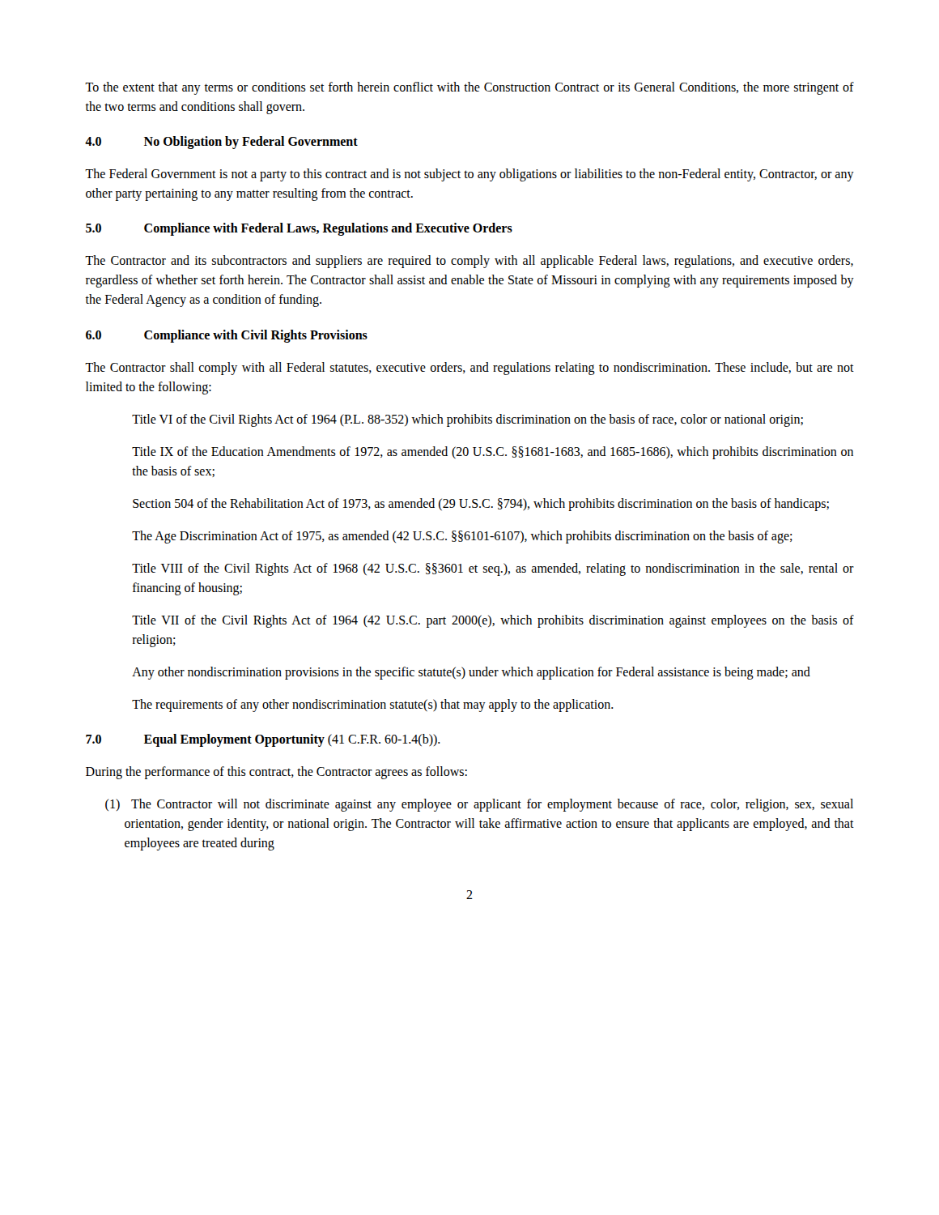To the extent that any terms or conditions set forth herein conflict with the Construction Contract or its General Conditions, the more stringent of the two terms and conditions shall govern.
4.0 No Obligation by Federal Government
The Federal Government is not a party to this contract and is not subject to any obligations or liabilities to the non-Federal entity, Contractor, or any other party pertaining to any matter resulting from the contract.
5.0 Compliance with Federal Laws, Regulations and Executive Orders
The Contractor and its subcontractors and suppliers are required to comply with all applicable Federal laws, regulations, and executive orders, regardless of whether set forth herein. The Contractor shall assist and enable the State of Missouri in complying with any requirements imposed by the Federal Agency as a condition of funding.
6.0 Compliance with Civil Rights Provisions
The Contractor shall comply with all Federal statutes, executive orders, and regulations relating to nondiscrimination. These include, but are not limited to the following:
Title VI of the Civil Rights Act of 1964 (P.L. 88-352) which prohibits discrimination on the basis of race, color or national origin;
Title IX of the Education Amendments of 1972, as amended (20 U.S.C. §§1681-1683, and 1685-1686), which prohibits discrimination on the basis of sex;
Section 504 of the Rehabilitation Act of 1973, as amended (29 U.S.C. §794), which prohibits discrimination on the basis of handicaps;
The Age Discrimination Act of 1975, as amended (42 U.S.C. §§6101-6107), which prohibits discrimination on the basis of age;
Title VIII of the Civil Rights Act of 1968 (42 U.S.C. §§3601 et seq.), as amended, relating to nondiscrimination in the sale, rental or financing of housing;
Title VII of the Civil Rights Act of 1964 (42 U.S.C. part 2000(e), which prohibits discrimination against employees on the basis of religion;
Any other nondiscrimination provisions in the specific statute(s) under which application for Federal assistance is being made; and
The requirements of any other nondiscrimination statute(s) that may apply to the application.
7.0 Equal Employment Opportunity (41 C.F.R. 60-1.4(b)).
During the performance of this contract, the Contractor agrees as follows:
(1) The Contractor will not discriminate against any employee or applicant for employment because of race, color, religion, sex, sexual orientation, gender identity, or national origin. The Contractor will take affirmative action to ensure that applicants are employed, and that employees are treated during
2